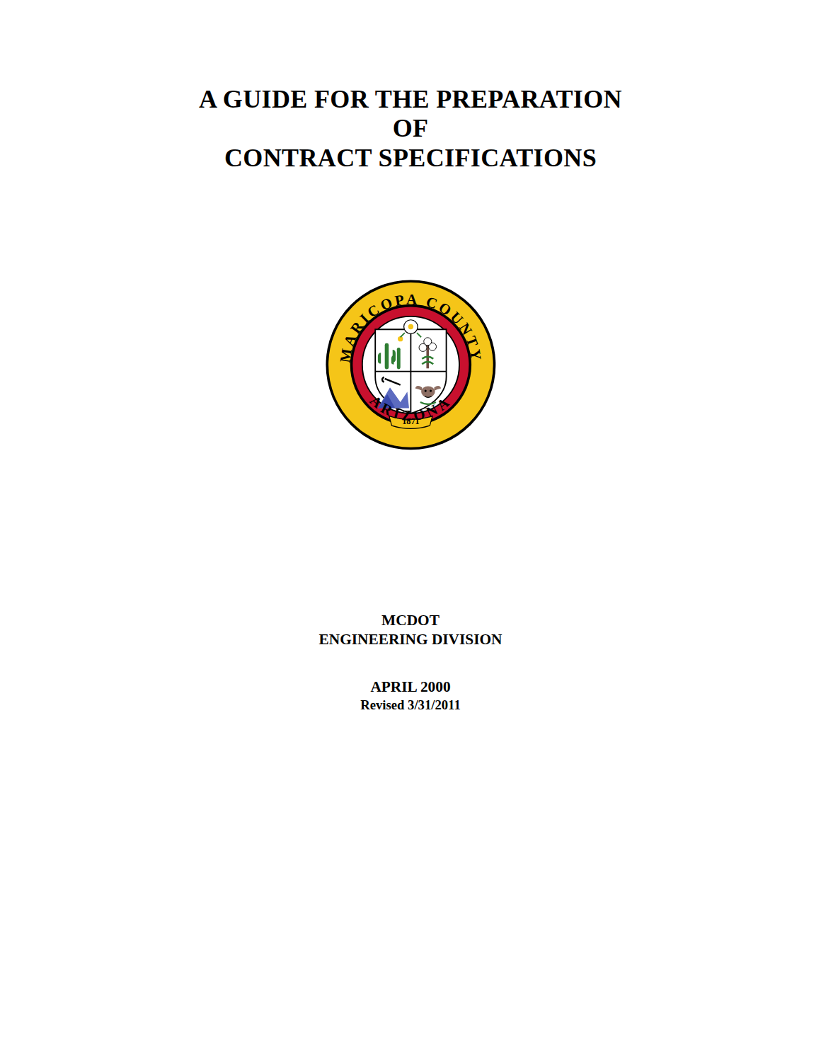A GUIDE FOR THE PREPARATION OF
CONTRACT SPECIFICATIONS
1871 MARICOPA COUNTY ARIZONA
MCDOT
ENGINEERING DIVISION
APRIL 2000
Revised 3/31/2011